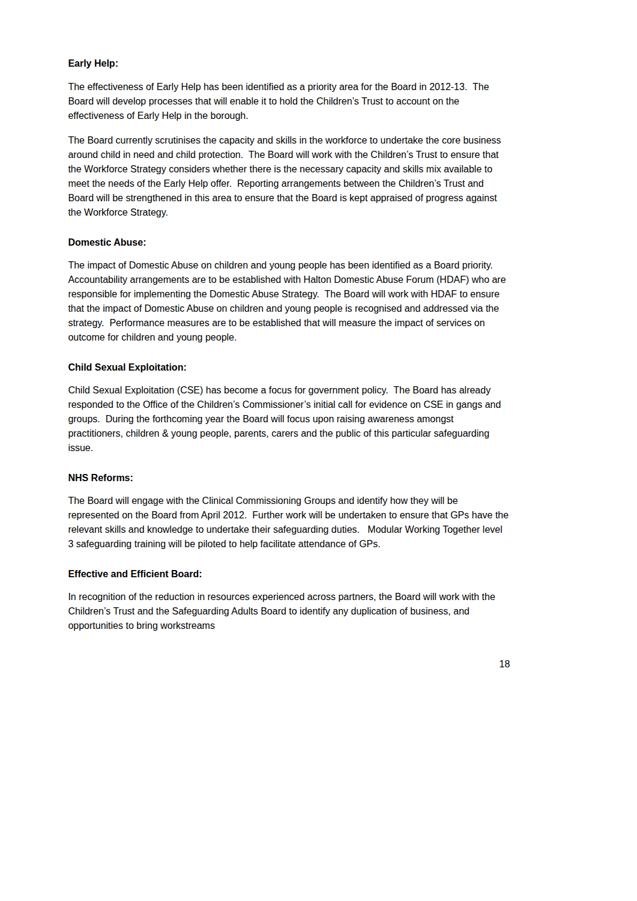Early Help:
The effectiveness of Early Help has been identified as a priority area for the Board in 2012-13. The Board will develop processes that will enable it to hold the Children’s Trust to account on the effectiveness of Early Help in the borough.
The Board currently scrutinises the capacity and skills in the workforce to undertake the core business around child in need and child protection. The Board will work with the Children’s Trust to ensure that the Workforce Strategy considers whether there is the necessary capacity and skills mix available to meet the needs of the Early Help offer. Reporting arrangements between the Children’s Trust and Board will be strengthened in this area to ensure that the Board is kept appraised of progress against the Workforce Strategy.
Domestic Abuse:
The impact of Domestic Abuse on children and young people has been identified as a Board priority. Accountability arrangements are to be established with Halton Domestic Abuse Forum (HDAF) who are responsible for implementing the Domestic Abuse Strategy. The Board will work with HDAF to ensure that the impact of Domestic Abuse on children and young people is recognised and addressed via the strategy. Performance measures are to be established that will measure the impact of services on outcome for children and young people.
Child Sexual Exploitation:
Child Sexual Exploitation (CSE) has become a focus for government policy. The Board has already responded to the Office of the Children’s Commissioner’s initial call for evidence on CSE in gangs and groups. During the forthcoming year the Board will focus upon raising awareness amongst practitioners, children & young people, parents, carers and the public of this particular safeguarding issue.
NHS Reforms:
The Board will engage with the Clinical Commissioning Groups and identify how they will be represented on the Board from April 2012. Further work will be undertaken to ensure that GPs have the relevant skills and knowledge to undertake their safeguarding duties. Modular Working Together level 3 safeguarding training will be piloted to help facilitate attendance of GPs.
Effective and Efficient Board:
In recognition of the reduction in resources experienced across partners, the Board will work with the Children’s Trust and the Safeguarding Adults Board to identify any duplication of business, and opportunities to bring workstreams
18